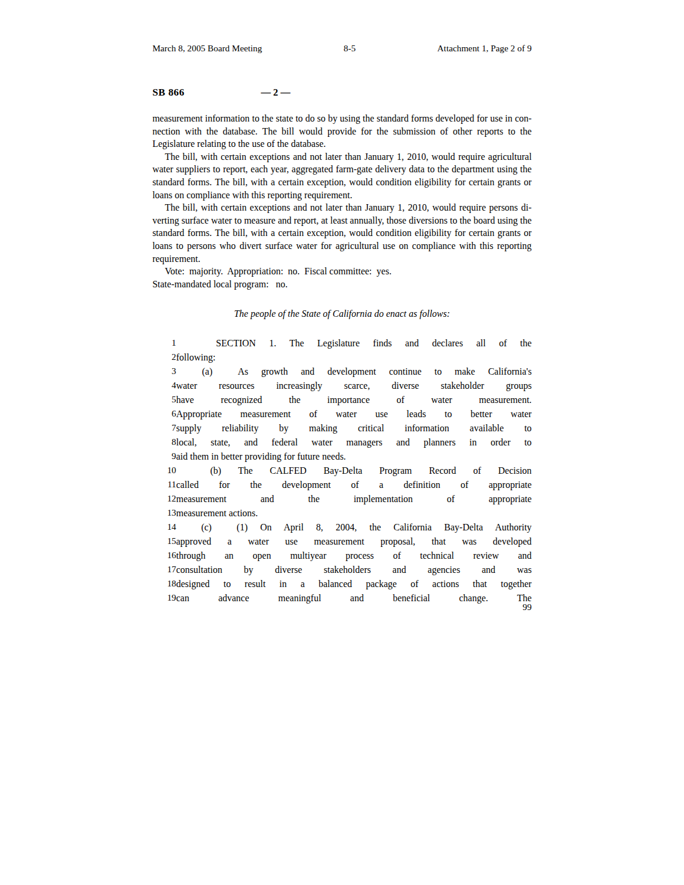March 8, 2005 Board Meeting 8-5 Attachment 1, Page 2 of 9
SB 866 — 2 —
measurement information to the state to do so by using the standard forms developed for use in connection with the database. The bill would provide for the submission of other reports to the Legislature relating to the use of the database.
The bill, with certain exceptions and not later than January 1, 2010, would require agricultural water suppliers to report, each year, aggregated farm-gate delivery data to the department using the standard forms. The bill, with a certain exception, would condition eligibility for certain grants or loans on compliance with this reporting requirement.
The bill, with certain exceptions and not later than January 1, 2010, would require persons diverting surface water to measure and report, at least annually, those diversions to the board using the standard forms. The bill, with a certain exception, would condition eligibility for certain grants or loans to persons who divert surface water for agricultural use on compliance with this reporting requirement.
Vote: majority. Appropriation: no. Fiscal committee: yes.State-mandated local program: no.
The people of the State of California do enact as follows:
| 1 | SECTION 1. The Legislature finds and declares all of the |
| 2 | following: |
| 3 | (a) As growth and development continue to make California's |
| 4 | water resources increasingly scarce, diverse stakeholder groups |
| 5 | have recognized the importance of water measurement. |
| 6 | Appropriate measurement of water use leads to better water |
| 7 | supply reliability by making critical information available to |
| 8 | local, state, and federal water managers and planners in order to |
| 9 | aid them in better providing for future needs. |
| 10 | (b) The CALFED Bay-Delta Program Record of Decision |
| 11 | called for the development of a definition of appropriate |
| 12 | measurement and the implementation of appropriate |
| 13 | measurement actions. |
| 14 | (c) (1) On April 8, 2004, the California Bay-Delta Authority |
| 15 | approved a water use measurement proposal, that was developed |
| 16 | through an open multiyear process of technical review and |
| 17 | consultation by diverse stakeholders and agencies and was |
| 18 | designed to result in a balanced package of actions that together |
| 19 | can advance meaningful and beneficial change. The |
99